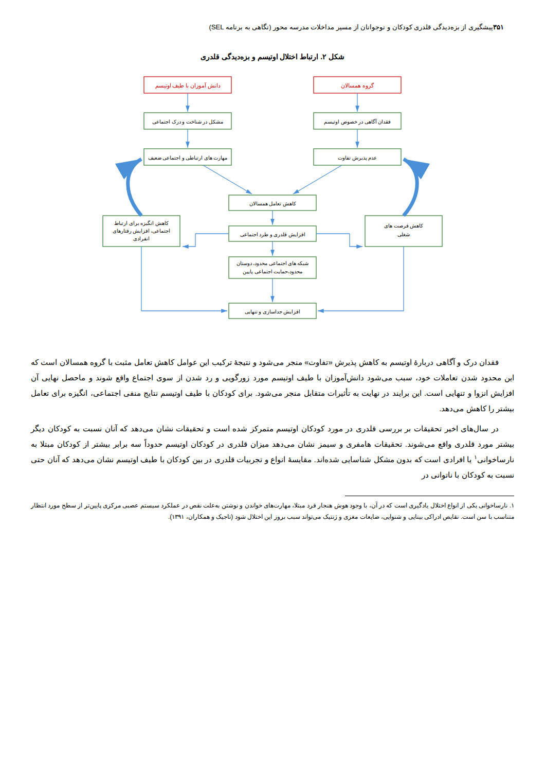۳۵۱
پیشگیری از بزه‌دیدگی قلدری کودکان و نوجوانان از مسیر مداخلات مدرسه محور (نگاهی به برنامه SEL)
شکل ۲. ارتباط اختلال اوتیسم و بزه‌دیدگی قلدری
دانش آموزان با طیف اوتیسم گروه همسالان مشکل در شناخت و درک اجتماعی فقدان آگاهی در خصوص اوتیسم مهارت های ارتباطی و اجتماعی ضعیف عدم پذیرش تفاوت کاهش تعامل همسالان افزایش قلدری و طرد اجتماعی شبکه های اجتماعی محدود، دوستان محدود،حمایت اجتماعی پایین افزایش جداسازی و تنهایی کاهش انگیزه برای ارتباط اجتماعی، افزایش رفتارهای انفرادی کاهش فرصت های شغلی
فقدان درک و آگاهی دربارهٔ اوتیسم به کاهش پذیرش «تفاوت» منجر می‌شود و نتیجهٔ ترکیب این عوامل کاهش تعامل مثبت با گروه همسالان است که این محدود شدن تعاملات خود، سبب می‌شود دانش‌آموزان با طیف اوتیسم مورد زورگویی و رد شدن از سوی اجتماع واقع شوند و ماحصل نهایی آن افزایش انزوا و تنهایی است. این برایند در نهایت به تأثیرات متقابل منجر می‌شود. برای کودکان با طیف اوتیسم نتایج منفی اجتماعی، انگیزه برای تعامل بیشتر را کاهش می‌دهد.
در سال‌های اخیر تحقیقات بر بررسی قلدری در مورد کودکان اوتیسم متمرکز شده است و تحقیقات نشان می‌دهد که آنان نسبت به کودکان دیگر بیشتر مورد قلدری واقع می‌شوند. تحقیقات هامفری و سیمز نشان می‌دهد میزان قلدری در کودکان اوتیسم حدوداً سه برابر بیشتر از کودکان مبتلا به نارساخوانی۱ یا افرادی است که بدون مشکل شناسایی شده‌اند. مقایسهٔ انواع و تجربیات قلدری در بین کودکان با طیف اوتیسم نشان می‌دهد که آنان حتی نسبت به کودکان با ناتوانی در
۱. نارساخوانی یکی از انواع اختلال یادگیری است که در آن، با وجود هوش هنجار فرد مبتلا، مهارت‌های خواندن و نوشتن به‌علت نقص در عملکرد سیستم عصبی مرکزی پایین‌تر از سطح مورد انتظار متناسب با سن است. نقایص ادراکی بینایی و شنوایی، ضایعات مغزی و ژنتیک می‌تواند سبب بروز این اختلال شود (تاجیک و همکاران، ۱۳۹۱).